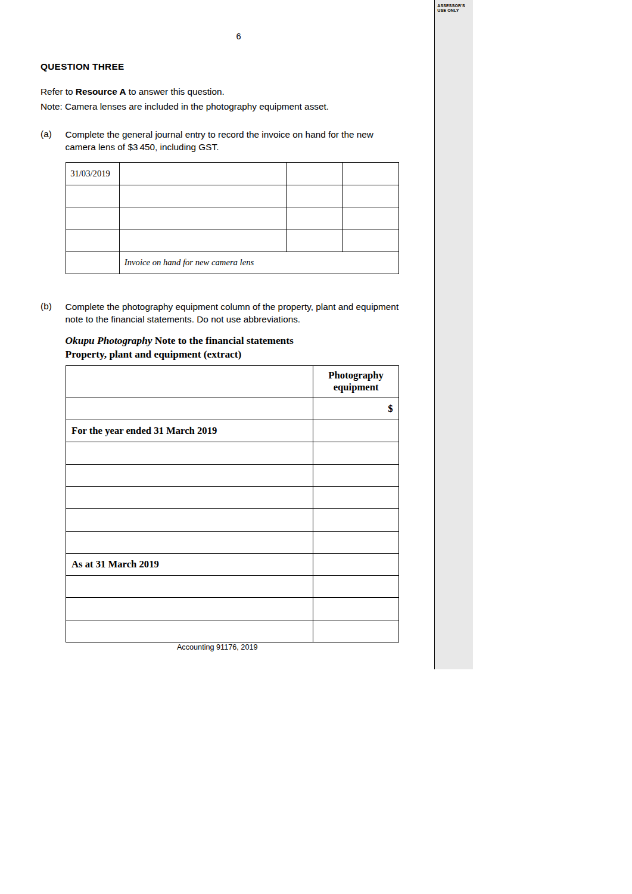ASSESSOR'S
USE ONLY
6
QUESTION THREE
Refer to Resource A to answer this question.
Note: Camera lenses are included in the photography equipment asset.
(a)
Complete the general journal entry to record the invoice on hand for the new camera lens of $3 450, including GST.
| 31/03/2019 | | | |
| | Invoice on hand for new camera lens |
(b)
Complete the photography equipment column of the property, plant and equipment note to the financial statements. Do not use abbreviations.
Okupu Photography Note to the financial statements
Property, plant and equipment (extract)
| | Photography equipment |
| | $ |
| For the year ended 31 March 2019 | |
| As at 31 March 2019 | |
Accounting 91176, 2019